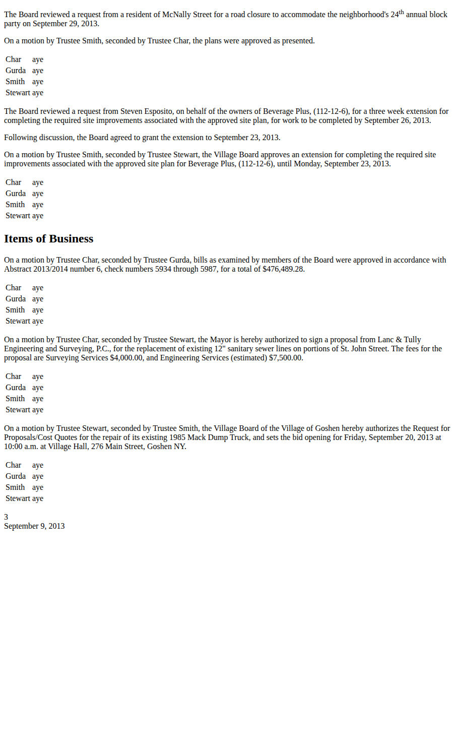The Board reviewed a request from a resident of McNally Street for a road closure to accommodate the neighborhood's 24th annual block party on September 29, 2013.
On a motion by Trustee Smith, seconded by Trustee Char, the plans were approved as presented.
| Char | aye |
| Gurda | aye |
| Smith | aye |
| Stewart | aye |
The Board reviewed a request from Steven Esposito, on behalf of the owners of Beverage Plus, (112-12-6), for a three week extension for completing the required site improvements associated with the approved site plan, for work to be completed by September 26, 2013.
Following discussion, the Board agreed to grant the extension to September 23, 2013.
On a motion by Trustee Smith, seconded by Trustee Stewart, the Village Board approves an extension for completing the required site improvements associated with the approved site plan for Beverage Plus, (112-12-6), until Monday, September 23, 2013.
| Char | aye |
| Gurda | aye |
| Smith | aye |
| Stewart | aye |
Items of Business
On a motion by Trustee Char, seconded by Trustee Gurda, bills as examined by members of the Board were approved in accordance with Abstract 2013/2014 number 6, check numbers 5934 through 5987, for a total of $476,489.28.
| Char | aye |
| Gurda | aye |
| Smith | aye |
| Stewart | aye |
On a motion by Trustee Char, seconded by Trustee Stewart, the Mayor is hereby authorized to sign a proposal from Lanc & Tully Engineering and Surveying, P.C., for the replacement of existing 12" sanitary sewer lines on portions of St. John Street. The fees for the proposal are Surveying Services $4,000.00, and Engineering Services (estimated) $7,500.00.
| Char | aye |
| Gurda | aye |
| Smith | aye |
| Stewart | aye |
On a motion by Trustee Stewart, seconded by Trustee Smith, the Village Board of the Village of Goshen hereby authorizes the Request for Proposals/Cost Quotes for the repair of its existing 1985 Mack Dump Truck, and sets the bid opening for Friday, September 20, 2013 at 10:00 a.m. at Village Hall, 276 Main Street, Goshen NY.
| Char | aye |
| Gurda | aye |
| Smith | aye |
| Stewart | aye |
3
September 9, 2013